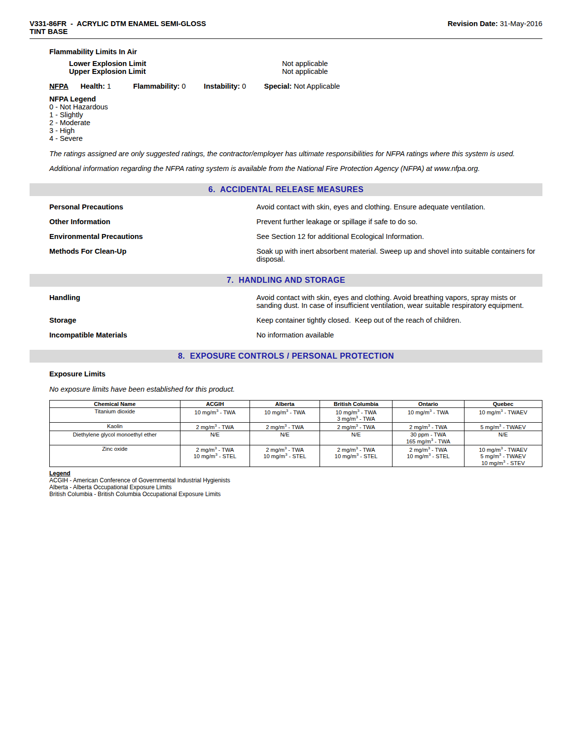V331-86FR - ACRYLIC DTM ENAMEL SEMI-GLOSS
TINT BASE
Revision Date: 31-May-2016
Flammability Limits In Air
Lower Explosion Limit
Not applicable
Upper Explosion Limit
Not applicable
NFPA Health: 1 Flammability: 0 Instability: 0 Special: Not Applicable
NFPA Legend
0 - Not Hazardous
1 - Slightly
2 - Moderate
3 - High
4 - Severe
The ratings assigned are only suggested ratings, the contractor/employer has ultimate responsibilities for NFPA ratings where this system is used.
Additional information regarding the NFPA rating system is available from the National Fire Protection Agency (NFPA) at www.nfpa.org.
6. ACCIDENTAL RELEASE MEASURES
Personal Precautions
Avoid contact with skin, eyes and clothing. Ensure adequate ventilation.
Other Information
Prevent further leakage or spillage if safe to do so.
Environmental Precautions
See Section 12 for additional Ecological Information.
Methods For Clean-Up
Soak up with inert absorbent material. Sweep up and shovel into suitable containers for disposal.
7. HANDLING AND STORAGE
Handling
Avoid contact with skin, eyes and clothing. Avoid breathing vapors, spray mists or sanding dust. In case of insufficient ventilation, wear suitable respiratory equipment.
Storage
Keep container tightly closed. Keep out of the reach of children.
Incompatible Materials
No information available
8. EXPOSURE CONTROLS / PERSONAL PROTECTION
Exposure Limits
No exposure limits have been established for this product.
| Chemical Name | ACGIH | Alberta | British Columbia | Ontario | Quebec |
| --- | --- | --- | --- | --- | --- |
| Titanium dioxide | 10 mg/m 3 - TWA | 10 mg/m 3 - TWA | 10 mg/m 3 - TWA 3 mg/m 3 - TWA | 10 mg/m 3 - TWA | 10 mg/m 3 - TWAEV |
| Kaolin | 2 mg/m 3 - TWA | 2 mg/m 3 - TWA | 2 mg/m 3 - TWA | 2 mg/m 3 - TWA | 5 mg/m 3 - TWAEV |
| Diethylene glycol monoethyl ether | N/E | N/E | N/E | 30 ppm - TWA 165 mg/m 3 - TWA | N/E |
| Zinc oxide | 2 mg/m 3 - TWA 10 mg/m 3 - STEL | 2 mg/m 3 - TWA 10 mg/m 3 - STEL | 2 mg/m 3 - TWA 10 mg/m 3 - STEL | 2 mg/m 3 - TWA 10 mg/m 3 - STEL | 10 mg/m 3 - TWAEV 5 mg/m 3 - TWAEV 10 mg/m 3 - STEV |
Legend
ACGIH - American Conference of Governmental Industrial Hygienists
Alberta - Alberta Occupational Exposure Limits
British Columbia - British Columbia Occupational Exposure Limits